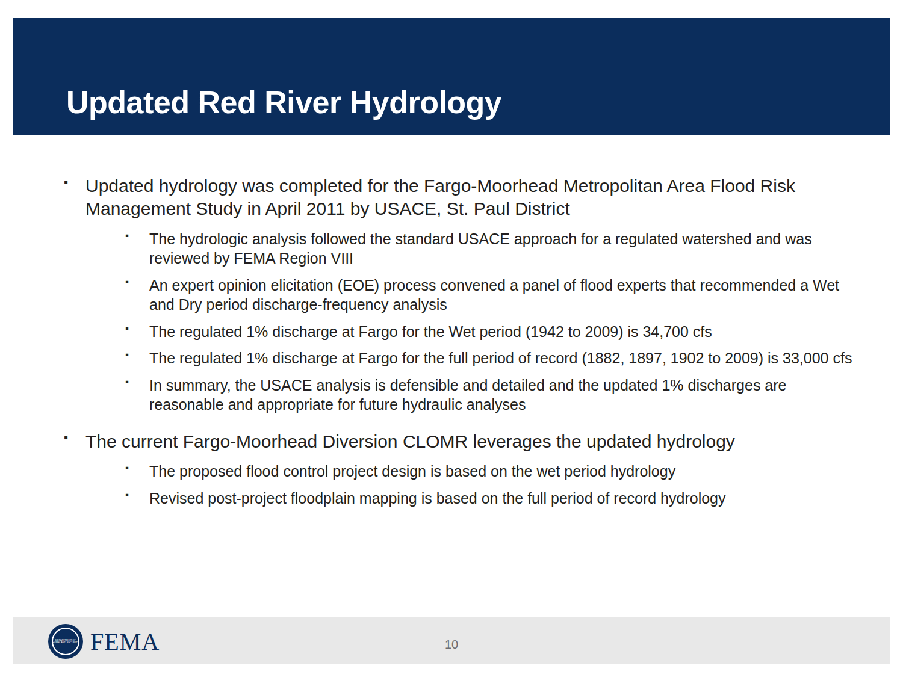Updated Red River Hydrology
▪Updated hydrology was completed for the Fargo-Moorhead Metropolitan Area Flood Risk Management Study in April 2011 by USACE, St. Paul District
▪The hydrologic analysis followed the standard USACE approach for a regulated watershed and was reviewed by FEMA Region VIII
▪An expert opinion elicitation (EOE) process convened a panel of flood experts that recommended a Wet and Dry period discharge-frequency analysis
▪The regulated 1% discharge at Fargo for the Wet period (1942 to 2009) is 34,700 cfs
▪The regulated 1% discharge at Fargo for the full period of record (1882, 1897, 1902 to 2009) is 33,000 cfs
▪In summary, the USACE analysis is defensible and detailed and the updated 1% discharges are reasonable and appropriate for future hydraulic analyses
▪The current Fargo-Moorhead Diversion CLOMR leverages the updated hydrology
▪The proposed flood control project design is based on the wet period hydrology
▪Revised post-project floodplain mapping is based on the full period of record hydrology
FEMA
10